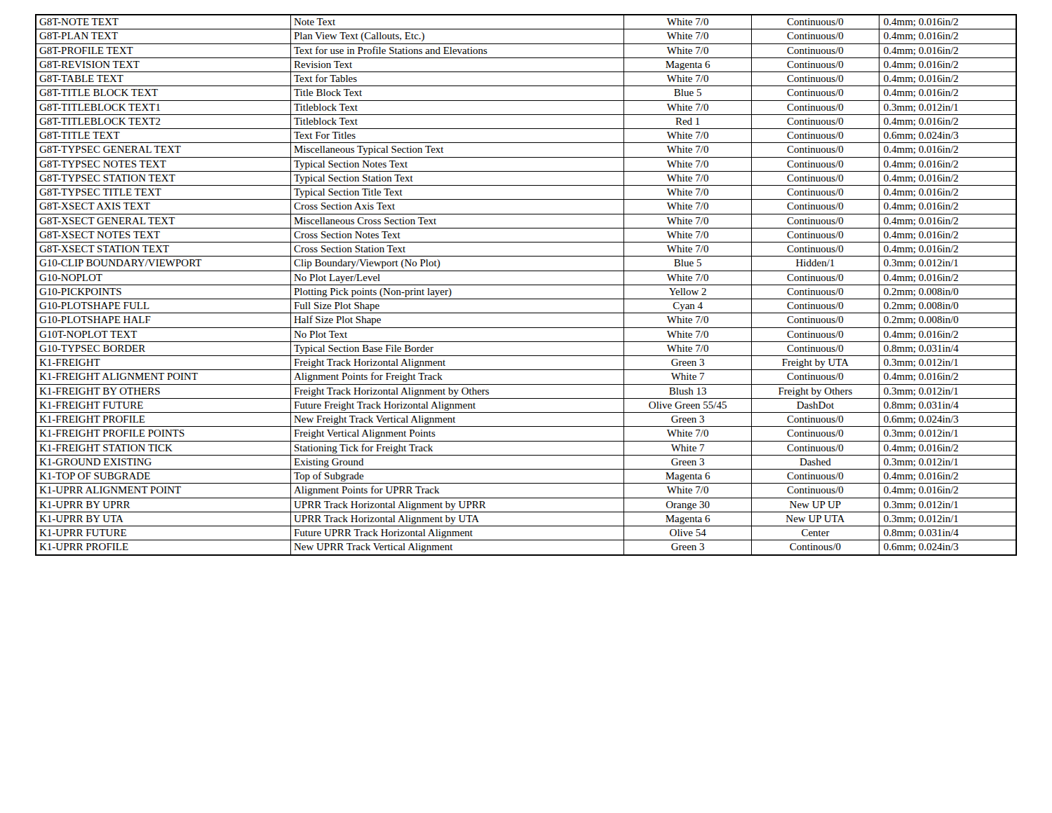| G8T-NOTE TEXT | Note Text | White 7/0 | Continuous/0 | 0.4mm; 0.016in/2 |
| G8T-PLAN TEXT | Plan View Text (Callouts, Etc.) | White 7/0 | Continuous/0 | 0.4mm; 0.016in/2 |
| G8T-PROFILE TEXT | Text for use in Profile Stations and Elevations | White 7/0 | Continuous/0 | 0.4mm; 0.016in/2 |
| G8T-REVISION TEXT | Revision Text | Magenta 6 | Continuous/0 | 0.4mm; 0.016in/2 |
| G8T-TABLE TEXT | Text for Tables | White 7/0 | Continuous/0 | 0.4mm; 0.016in/2 |
| G8T-TITLE BLOCK TEXT | Title Block Text | Blue 5 | Continuous/0 | 0.4mm; 0.016in/2 |
| G8T-TITLEBLOCK TEXT1 | Titleblock Text | White 7/0 | Continuous/0 | 0.3mm; 0.012in/1 |
| G8T-TITLEBLOCK TEXT2 | Titleblock Text | Red 1 | Continuous/0 | 0.4mm; 0.016in/2 |
| G8T-TITLE TEXT | Text For Titles | White 7/0 | Continuous/0 | 0.6mm; 0.024in/3 |
| G8T-TYPSEC GENERAL TEXT | Miscellaneous Typical Section Text | White 7/0 | Continuous/0 | 0.4mm; 0.016in/2 |
| G8T-TYPSEC NOTES TEXT | Typical Section Notes Text | White 7/0 | Continuous/0 | 0.4mm; 0.016in/2 |
| G8T-TYPSEC STATION TEXT | Typical Section Station Text | White 7/0 | Continuous/0 | 0.4mm; 0.016in/2 |
| G8T-TYPSEC TITLE TEXT | Typical Section Title Text | White 7/0 | Continuous/0 | 0.4mm; 0.016in/2 |
| G8T-XSECT AXIS TEXT | Cross Section Axis Text | White 7/0 | Continuous/0 | 0.4mm; 0.016in/2 |
| G8T-XSECT GENERAL TEXT | Miscellaneous Cross Section Text | White 7/0 | Continuous/0 | 0.4mm; 0.016in/2 |
| G8T-XSECT NOTES TEXT | Cross Section Notes Text | White 7/0 | Continuous/0 | 0.4mm; 0.016in/2 |
| G8T-XSECT STATION TEXT | Cross Section Station Text | White 7/0 | Continuous/0 | 0.4mm; 0.016in/2 |
| G10-CLIP BOUNDARY/VIEWPORT | Clip Boundary/Viewport (No Plot) | Blue 5 | Hidden/1 | 0.3mm; 0.012in/1 |
| G10-NOPLOT | No Plot Layer/Level | White 7/0 | Continuous/0 | 0.4mm; 0.016in/2 |
| G10-PICKPOINTS | Plotting Pick points (Non-print layer) | Yellow 2 | Continuous/0 | 0.2mm; 0.008in/0 |
| G10-PLOTSHAPE FULL | Full Size Plot Shape | Cyan 4 | Continuous/0 | 0.2mm; 0.008in/0 |
| G10-PLOTSHAPE HALF | Half Size Plot Shape | White 7/0 | Continuous/0 | 0.2mm; 0.008in/0 |
| G10T-NOPLOT TEXT | No Plot Text | White 7/0 | Continuous/0 | 0.4mm; 0.016in/2 |
| G10-TYPSEC BORDER | Typical Section Base File Border | White 7/0 | Continuous/0 | 0.8mm; 0.031in/4 |
| K1-FREIGHT | Freight Track Horizontal Alignment | Green 3 | Freight by UTA | 0.3mm; 0.012in/1 |
| K1-FREIGHT ALIGNMENT POINT | Alignment Points for Freight Track | White 7 | Continuous/0 | 0.4mm; 0.016in/2 |
| K1-FREIGHT BY OTHERS | Freight Track Horizontal Alignment by Others | Blush 13 | Freight by Others | 0.3mm; 0.012in/1 |
| K1-FREIGHT FUTURE | Future Freight Track Horizontal Alignment | Olive Green 55/45 | DashDot | 0.8mm; 0.031in/4 |
| K1-FREIGHT PROFILE | New Freight Track Vertical Alignment | Green 3 | Continuous/0 | 0.6mm; 0.024in/3 |
| K1-FREIGHT PROFILE POINTS | Freight Vertical Alignment Points | White 7/0 | Continuous/0 | 0.3mm; 0.012in/1 |
| K1-FREIGHT STATION TICK | Stationing Tick for Freight Track | White 7 | Continuous/0 | 0.4mm; 0.016in/2 |
| K1-GROUND EXISTING | Existing Ground | Green 3 | Dashed | 0.3mm; 0.012in/1 |
| K1-TOP OF SUBGRADE | Top of Subgrade | Magenta 6 | Continuous/0 | 0.4mm; 0.016in/2 |
| K1-UPRR ALIGNMENT POINT | Alignment Points for UPRR Track | White 7/0 | Continuous/0 | 0.4mm; 0.016in/2 |
| K1-UPRR BY UPRR | UPRR Track Horizontal Alignment by UPRR | Orange 30 | New UP UP | 0.3mm; 0.012in/1 |
| K1-UPRR BY UTA | UPRR Track Horizontal Alignment by UTA | Magenta 6 | New UP UTA | 0.3mm; 0.012in/1 |
| K1-UPRR FUTURE | Future UPRR Track Horizontal Alignment | Olive 54 | Center | 0.8mm; 0.031in/4 |
| K1-UPRR PROFILE | New UPRR Track Vertical Alignment | Green 3 | Continous/0 | 0.6mm; 0.024in/3 |